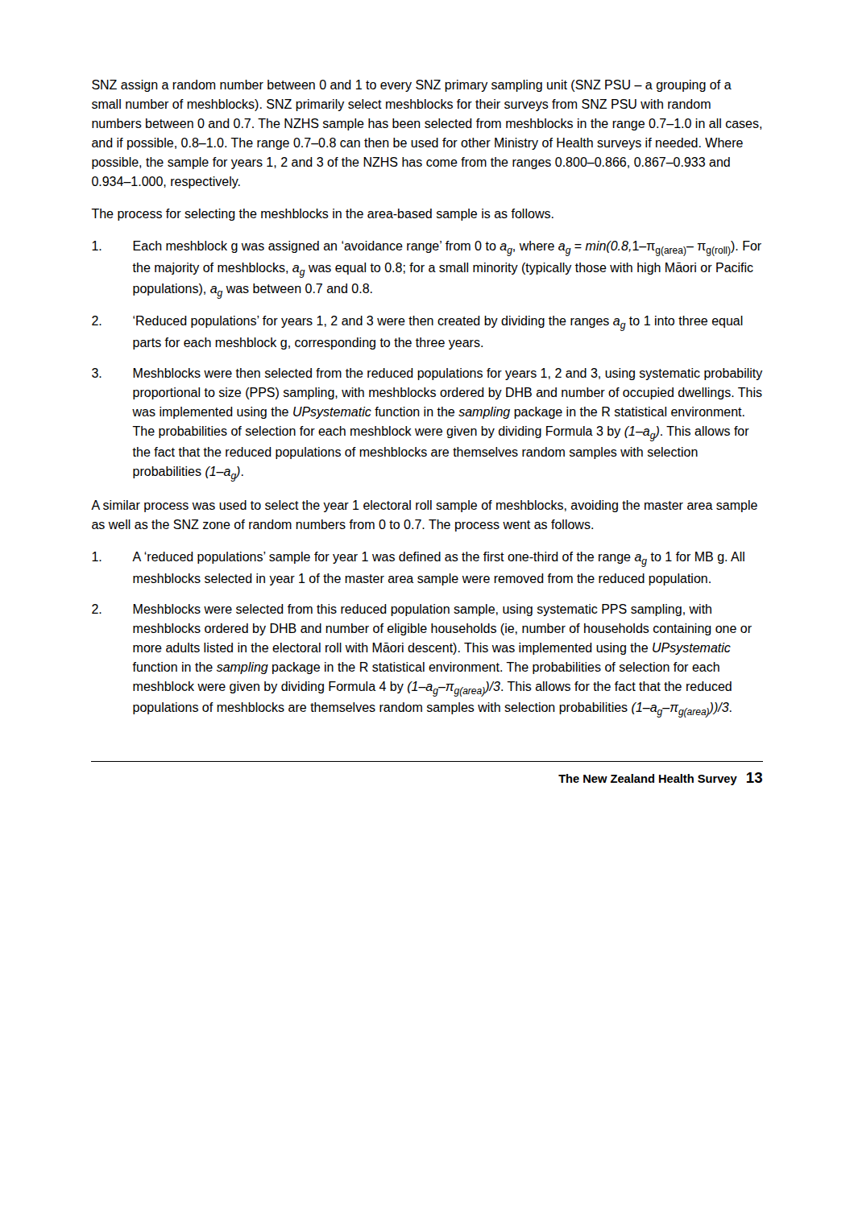SNZ assign a random number between 0 and 1 to every SNZ primary sampling unit (SNZ PSU – a grouping of a small number of meshblocks). SNZ primarily select meshblocks for their surveys from SNZ PSU with random numbers between 0 and 0.7. The NZHS sample has been selected from meshblocks in the range 0.7–1.0 in all cases, and if possible, 0.8–1.0. The range 0.7–0.8 can then be used for other Ministry of Health surveys if needed. Where possible, the sample for years 1, 2 and 3 of the NZHS has come from the ranges 0.800–0.866, 0.867–0.933 and 0.934–1.000, respectively.
The process for selecting the meshblocks in the area-based sample is as follows.
Each meshblock g was assigned an ‘avoidance range’ from 0 to ag, where ag = min(0.8, 1–πg(area)– πg(roll)). For the majority of meshblocks, ag was equal to 0.8; for a small minority (typically those with high Māori or Pacific populations), ag was between 0.7 and 0.8.
‘Reduced populations’ for years 1, 2 and 3 were then created by dividing the ranges ag to 1 into three equal parts for each meshblock g, corresponding to the three years.
Meshblocks were then selected from the reduced populations for years 1, 2 and 3, using systematic probability proportional to size (PPS) sampling, with meshblocks ordered by DHB and number of occupied dwellings. This was implemented using the UPsystematic function in the sampling package in the R statistical environment. The probabilities of selection for each meshblock were given by dividing Formula 3 by (1–ag). This allows for the fact that the reduced populations of meshblocks are themselves random samples with selection probabilities (1–ag).
A similar process was used to select the year 1 electoral roll sample of meshblocks, avoiding the master area sample as well as the SNZ zone of random numbers from 0 to 0.7. The process went as follows.
A ‘reduced populations’ sample for year 1 was defined as the first one-third of the range ag to 1 for MB g. All meshblocks selected in year 1 of the master area sample were removed from the reduced population.
Meshblocks were selected from this reduced population sample, using systematic PPS sampling, with meshblocks ordered by DHB and number of eligible households (ie, number of households containing one or more adults listed in the electoral roll with Māori descent). This was implemented using the UPsystematic function in the sampling package in the R statistical environment. The probabilities of selection for each meshblock were given by dividing Formula 4 by (1–ag–πg(area))/3. This allows for the fact that the reduced populations of meshblocks are themselves random samples with selection probabilities (1–ag–πg(area)))/3.
The New Zealand Health Survey13